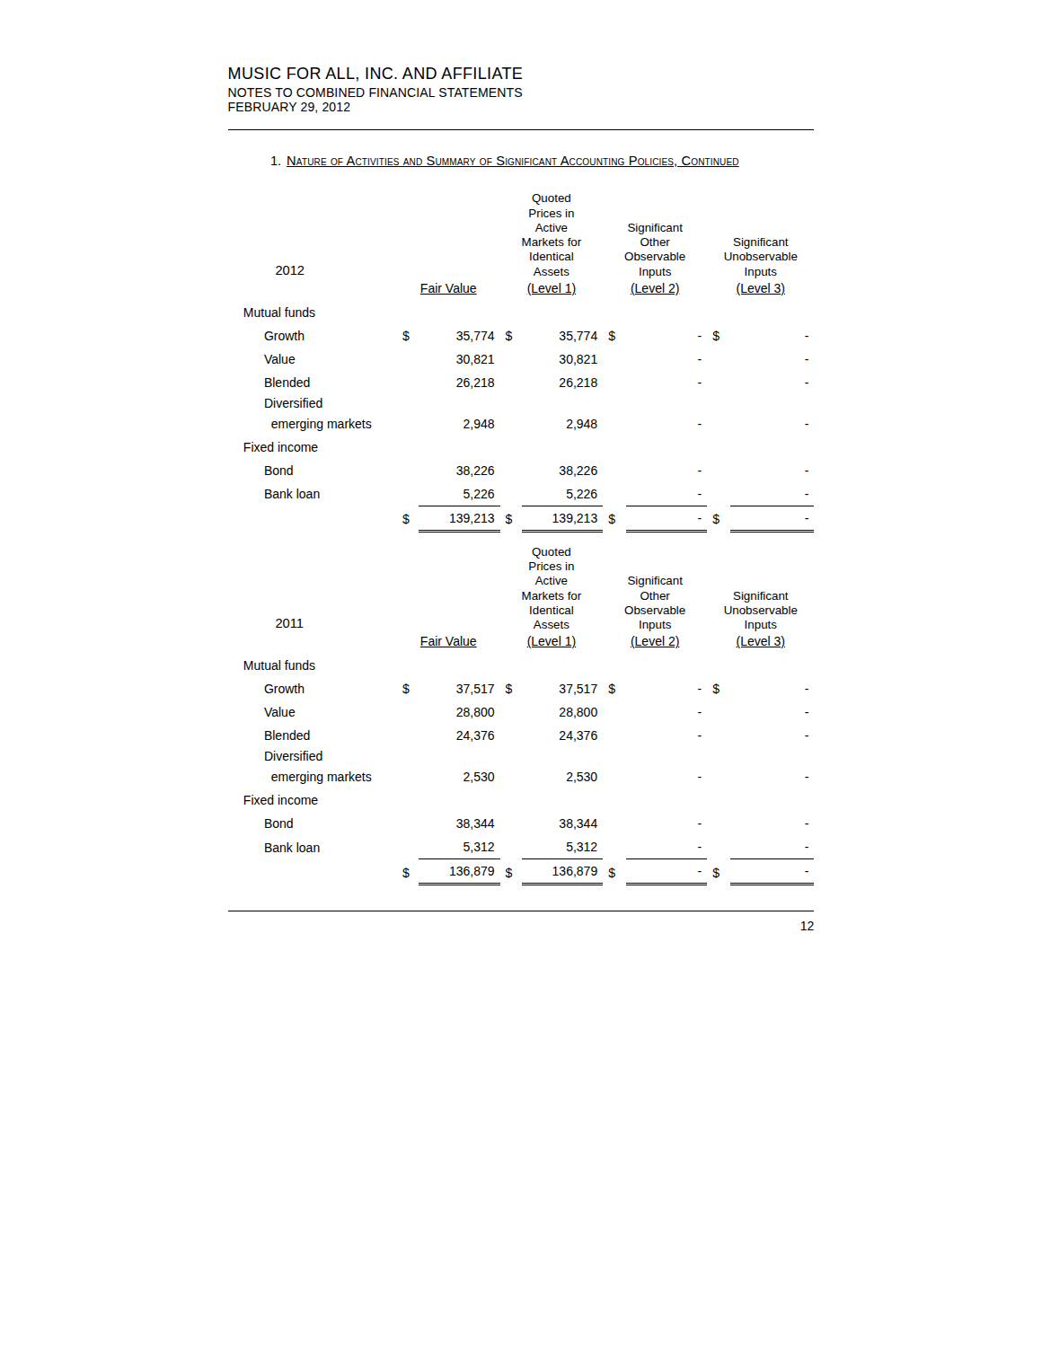MUSIC FOR ALL, INC. AND AFFILIATE
NOTES TO COMBINED FINANCIAL STATEMENTS
FEBRUARY 29, 2012
1.
Nature of Activities and Summary of Significant Accounting Policies, Continued
| 2012 | | Quoted Prices in Active Markets for Identical Assets | Significant Other Observable Inputs | Significant Unobservable Inputs |
| | Fair Value | (Level 1) | (Level 2) | (Level 3) |
| Mutual funds | |
| Growth | $ | 35,774 | $ | 35,774 | $ | - | $ | - |
| Value | | 30,821 | | 30,821 | | - | | - |
| Blended | | 26,218 | | 26,218 | | - | | - |
| Diversified | |
| emerging markets | | 2,948 | | 2,948 | | - | | - |
| Fixed income | |
| Bond | | 38,226 | | 38,226 | | - | | - |
| Bank loan | | 5,226 | | 5,226 | | - | | - |
| | $ | 139,213 | $ | 139,213 | $ | - | $ | - |
| 2011 | | Quoted Prices in Active Markets for Identical Assets | Significant Other Observable Inputs | Significant Unobservable Inputs |
| | Fair Value | (Level 1) | (Level 2) | (Level 3) |
| Mutual funds | |
| Growth | $ | 37,517 | $ | 37,517 | $ | - | $ | - |
| Value | | 28,800 | | 28,800 | | - | | - |
| Blended | | 24,376 | | 24,376 | | - | | - |
| Diversified | |
| emerging markets | | 2,530 | | 2,530 | | - | | - |
| Fixed income | |
| Bond | | 38,344 | | 38,344 | | - | | - |
| Bank loan | | 5,312 | | 5,312 | | - | | - |
| | $ | 136,879 | $ | 136,879 | $ | - | $ | - |
12